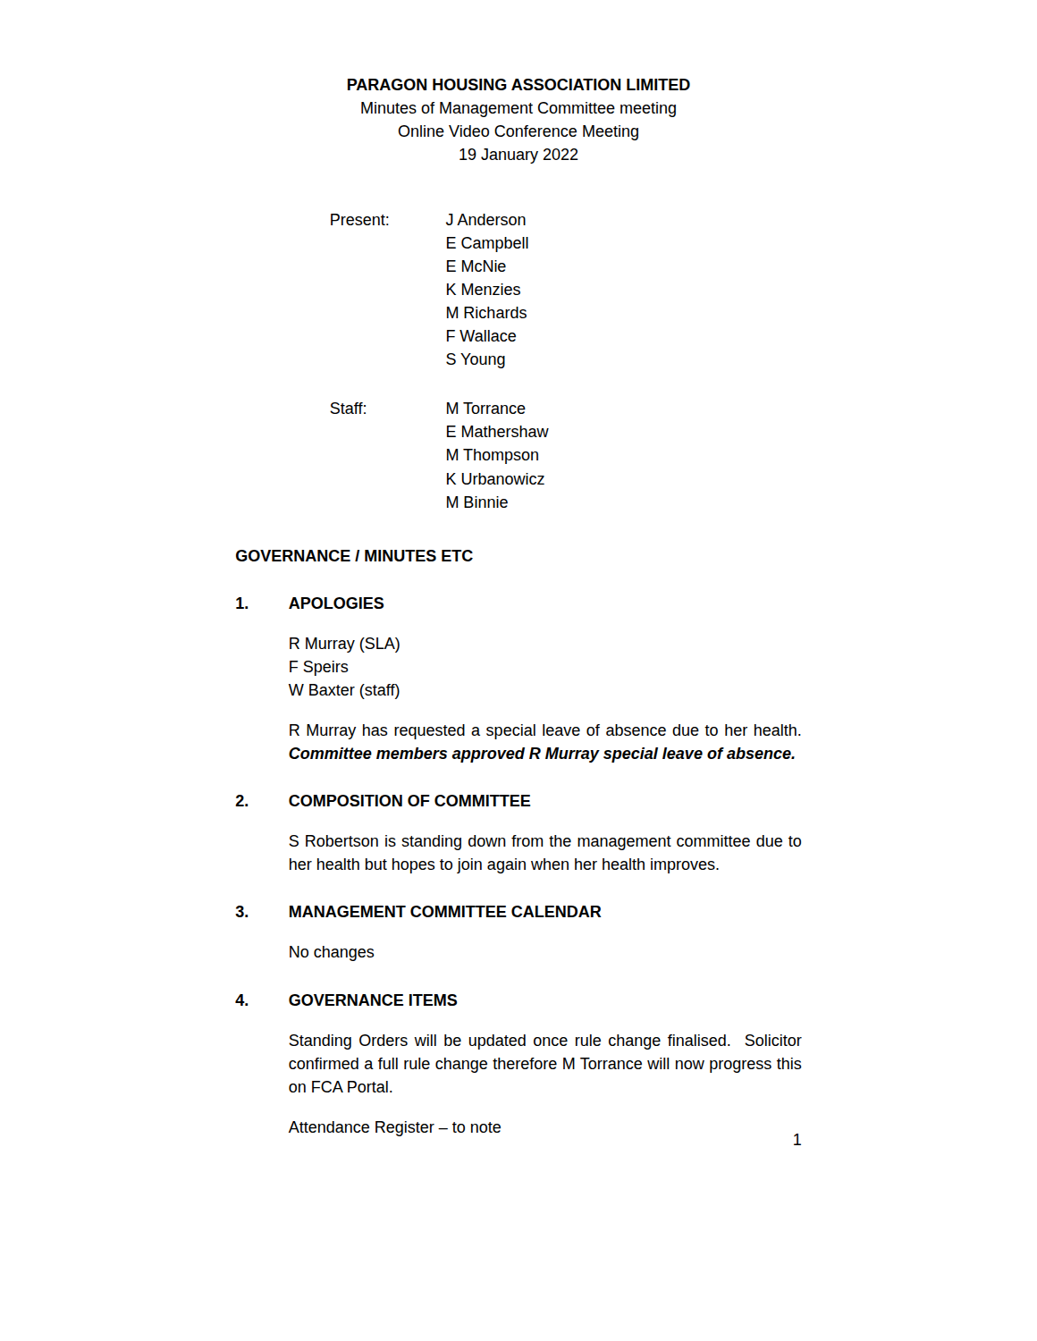PARAGON HOUSING ASSOCIATION LIMITED
Minutes of Management Committee meeting
Online Video Conference Meeting
19 January 2022
| Present: | J Anderson E Campbell E McNie K Menzies M Richards F Wallace S Young |
| Staff: | M Torrance E Mathershaw M Thompson K Urbanowicz M Binnie |
Governance / Minutes etc
1.
Apologies
R Murray (SLA)
F Speirs
W Baxter (staff)
R Murray has requested a special leave of absence due to her health. Committee members approved R Murray special leave of absence.
2.
Composition of Committee
S Robertson is standing down from the management committee due to her health but hopes to join again when her health improves.
3.
Management Committee Calendar
No changes
4.
Governance Items
Standing Orders will be updated once rule change finalised. Solicitor confirmed a full rule change therefore M Torrance will now progress this on FCA Portal.
Attendance Register – to note
1